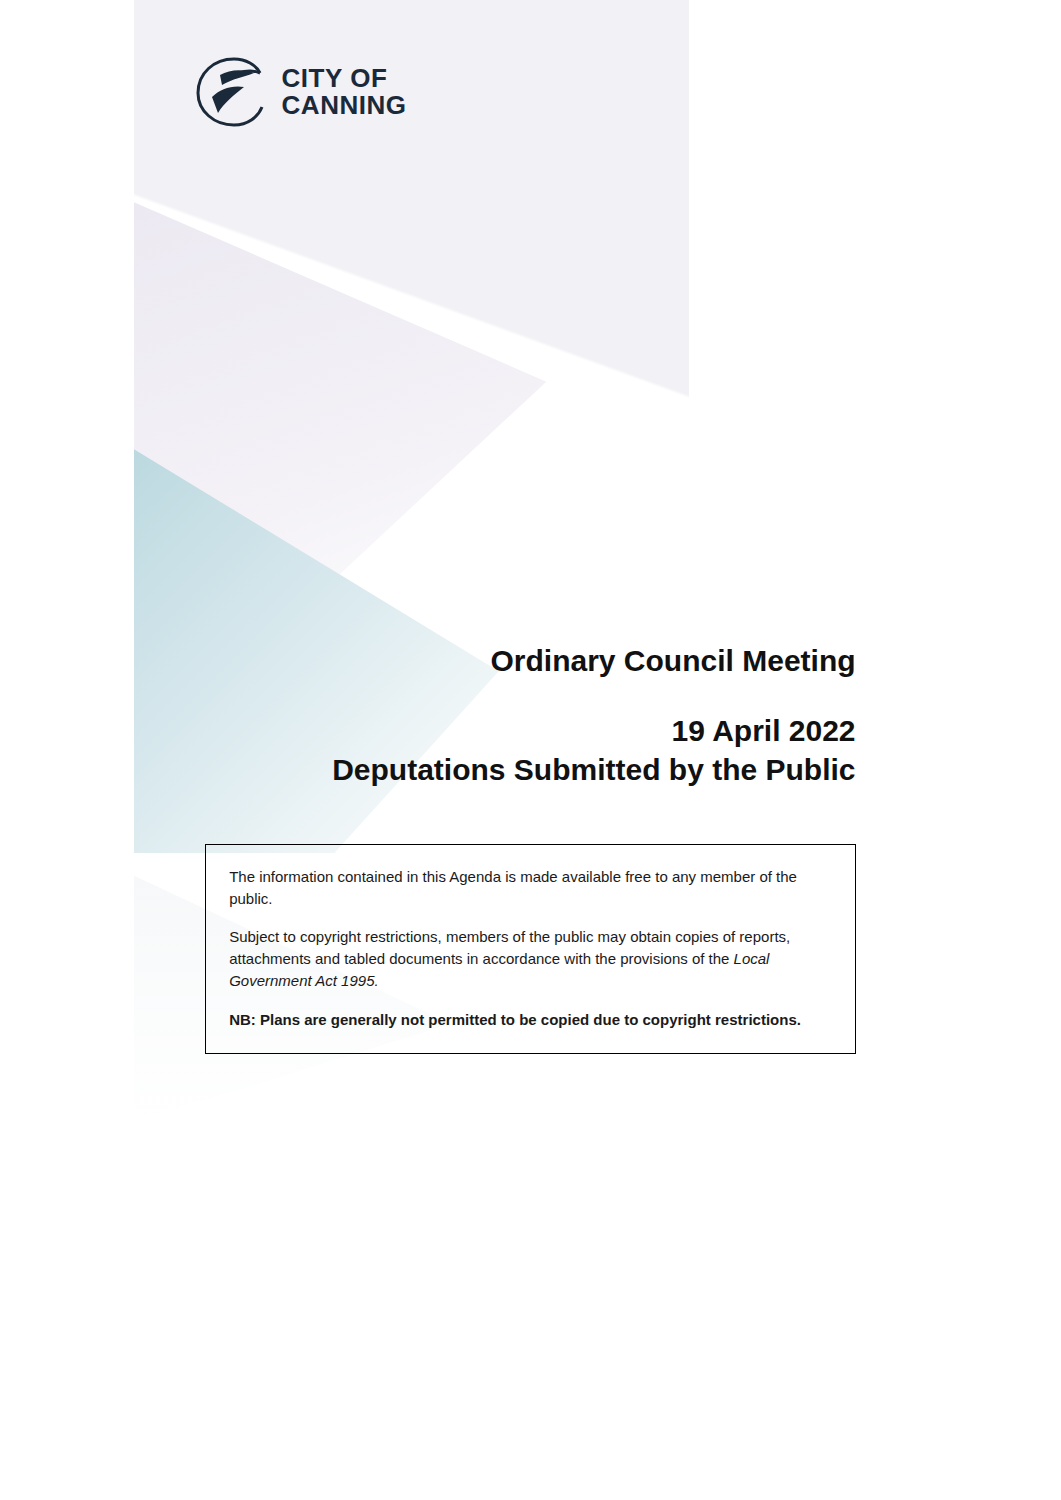City of
Canning
Ordinary Council Meeting
19 April 2022
Deputations Submitted by the Public
The information contained in this Agenda is made available free to any member of the public.
Subject to copyright restrictions, members of the public may obtain copies of reports, attachments and tabled documents in accordance with the provisions of the Local Government Act 1995.
NB: Plans are generally not permitted to be copied due to copyright restrictions.